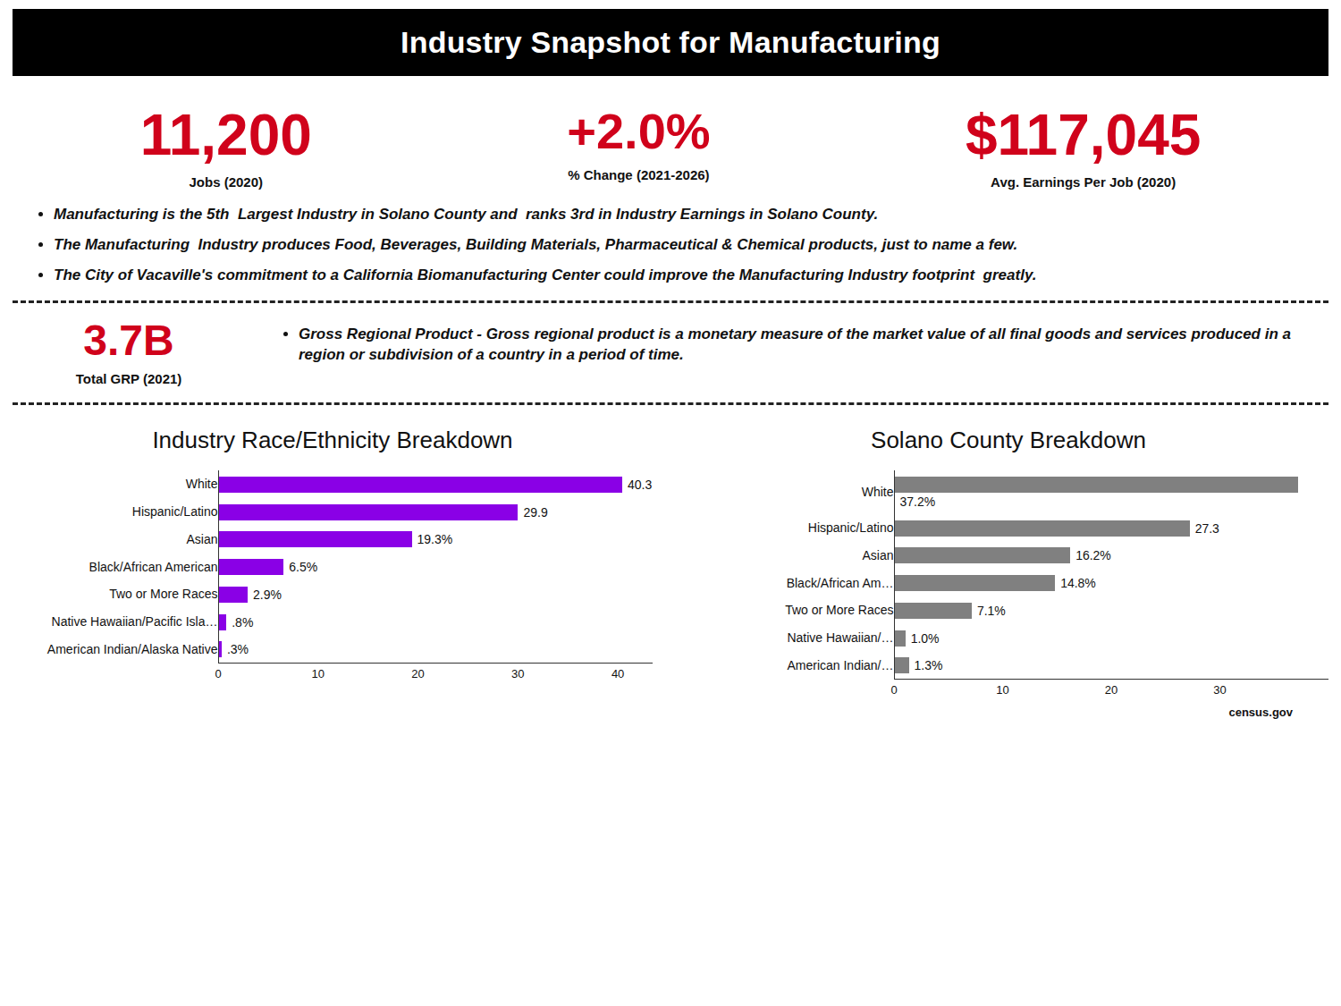Industry Snapshot for Manufacturing
11,200
Jobs (2020)
+2.0%
% Change (2021-2026)
$117,045
Avg. Earnings Per Job (2020)
Manufacturing is the 5th Largest Industry in Solano County and ranks 3rd in Industry Earnings in Solano County.
The Manufacturing Industry produces Food, Beverages, Building Materials, Pharmaceutical & Chemical products, just to name a few.
The City of Vacaville's commitment to a California Biomanufacturing Center could improve the Manufacturing Industry footprint greatly.
3.7B
Total GRP (2021)
Gross Regional Product - Gross regional product is a monetary measure of the market value of all final goods and services produced in a region or subdivision of a country in a period of time.
Industry Race/Ethnicity Breakdown
| White | 40.3 |
| Hispanic/Latino | 29.9 |
| Asian | 19.3% |
| Black/African American | 6.5% |
| Two or More Races | 2.9% |
| Native Hawaiian/Pacific Isla… | .8% |
| American Indian/Alaska Native | .3% |
0 10 20 30 40
Solano County Breakdown
| White | 37.2% |
| Hispanic/Latino | 27.3 |
| Asian | 16.2% |
| Black/African Am… | 14.8% |
| Two or More Races | 7.1% |
| Native Hawaiian/… | 1.0% |
| American Indian/… | 1.3% |
0 10 20 30
census.gov